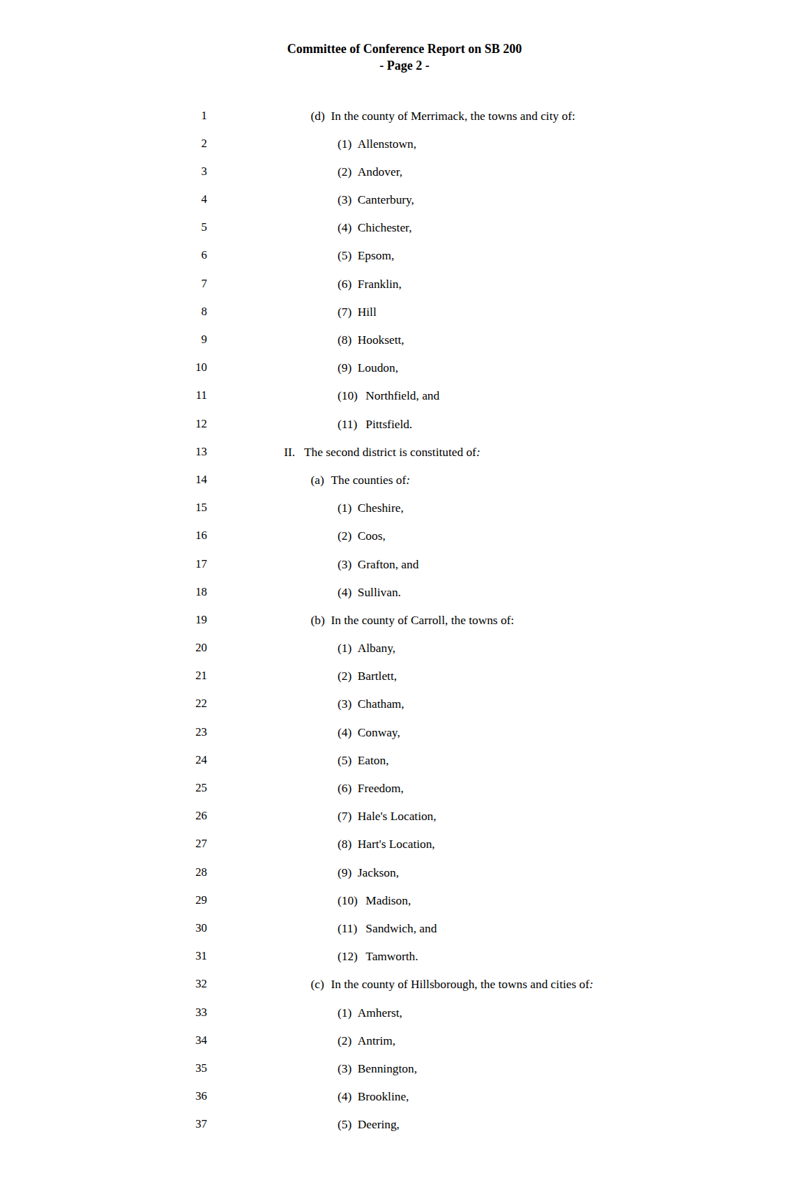Committee of Conference Report on SB 200
- Page 2 -
| 1 | (d) In the county of Merrimack, the towns and city of: |
| 2 | (1) Allenstown, |
| 3 | (2) Andover, |
| 4 | (3) Canterbury, |
| 5 | (4) Chichester, |
| 6 | (5) Epsom, |
| 7 | (6) Franklin, |
| 8 | (7) Hill |
| 9 | (8) Hooksett, |
| 10 | (9) Loudon, |
| 11 | (10) Northfield, and |
| 12 | (11) Pittsfield. |
| 13 | II. The second district is constituted of : |
| 14 | (a) The counties of : |
| 15 | (1) Cheshire, |
| 16 | (2) Coos, |
| 17 | (3) Grafton, and |
| 18 | (4) Sullivan. |
| 19 | (b) In the county of Carroll, the towns of: |
| 20 | (1) Albany, |
| 21 | (2) Bartlett, |
| 22 | (3) Chatham, |
| 23 | (4) Conway, |
| 24 | (5) Eaton, |
| 25 | (6) Freedom, |
| 26 | (7) Hale's Location, |
| 27 | (8) Hart's Location, |
| 28 | (9) Jackson, |
| 29 | (10) Madison, |
| 30 | (11) Sandwich, and |
| 31 | (12) Tamworth. |
| 32 | (c) In the county of Hillsborough, the towns and cities of : |
| 33 | (1) Amherst, |
| 34 | (2) Antrim, |
| 35 | (3) Bennington, |
| 36 | (4) Brookline, |
| 37 | (5) Deering, |